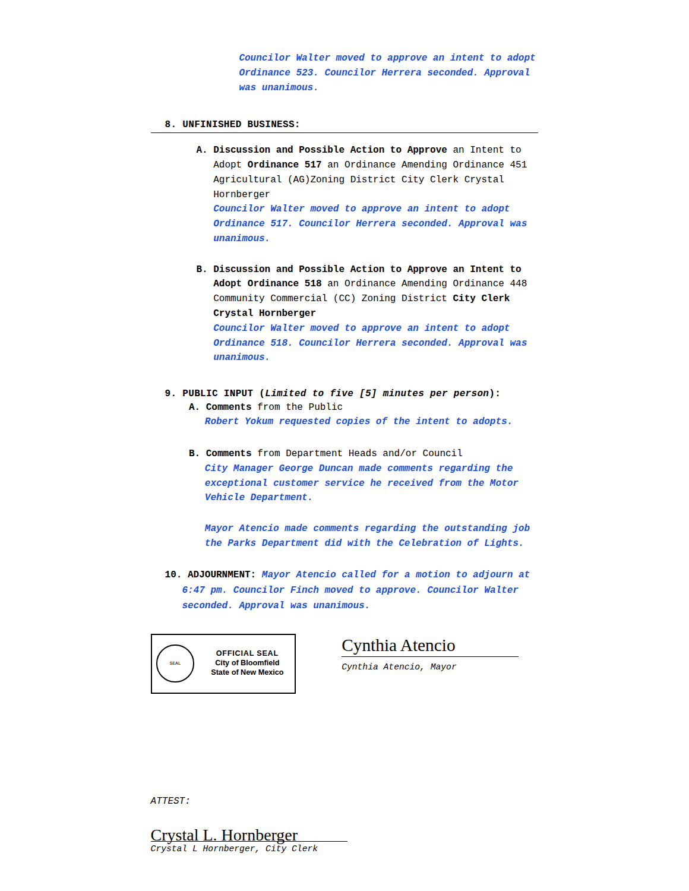Councilor Walter moved to approve an intent to adopt Ordinance 523. Councilor Herrera seconded. Approval was unanimous.
8. UNFINISHED BUSINESS:
A. Discussion and Possible Action to Approve an Intent to Adopt Ordinance 517 an Ordinance Amending Ordinance 451 Agricultural (AG)Zoning District City Clerk Crystal Hornberger
Councilor Walter moved to approve an intent to adopt Ordinance 517. Councilor Herrera seconded. Approval was unanimous.
B. Discussion and Possible Action to Approve an Intent to Adopt Ordinance 518 an Ordinance Amending Ordinance 448 Community Commercial (CC) Zoning District City Clerk Crystal Hornberger
Councilor Walter moved to approve an intent to adopt Ordinance 518. Councilor Herrera seconded. Approval was unanimous.
9. PUBLIC INPUT (Limited to five [5] minutes per person):
A. Comments from the Public
Robert Yokum requested copies of the intent to adopts.
B. Comments from Department Heads and/or Council
City Manager George Duncan made comments regarding the exceptional customer service he received from the Motor Vehicle Department.
Mayor Atencio made comments regarding the outstanding job the Parks Department did with the Celebration of Lights.
10. ADJOURNMENT: Mayor Atencio called for a motion to adjourn at 6:47 pm. Councilor Finch moved to approve. Councilor Walter seconded. Approval was unanimous.
SEAL
OFFICIAL SEAL
City of Bloomfield
State of New Mexico
Cynthia Atencio
Cynthia Atencio, Mayor
ATTEST:
Crystal L. Hornberger
Crystal L Hornberger, City Clerk